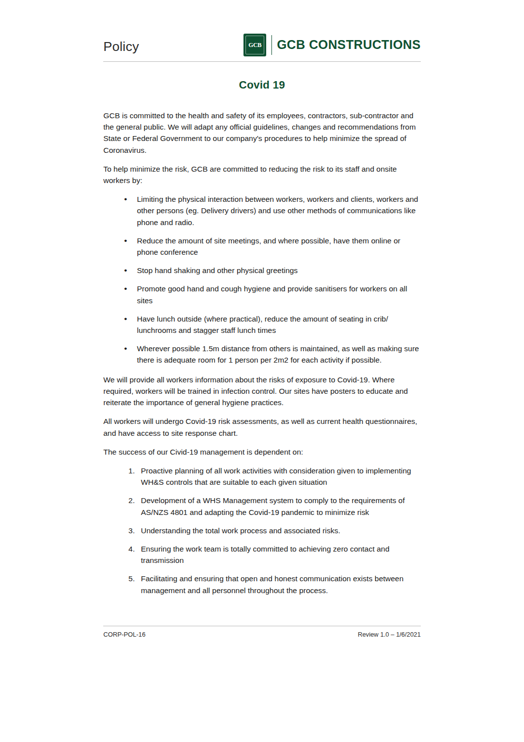Policy
GCB CONSTRUCTIONS
Covid 19
GCB is committed to the health and safety of its employees, contractors, sub-contractor and the general public. We will adapt any official guidelines, changes and recommendations from State or Federal Government to our company's procedures to help minimize the spread of Coronavirus.
To help minimize the risk, GCB are committed to reducing the risk to its staff and onsite workers by:
Limiting the physical interaction between workers, workers and clients, workers and other persons (eg. Delivery drivers) and use other methods of communications like phone and radio.
Reduce the amount of site meetings, and where possible, have them online or phone conference
Stop hand shaking and other physical greetings
Promote good hand and cough hygiene and provide sanitisers for workers on all sites
Have lunch outside (where practical), reduce the amount of seating in crib/ lunchrooms and stagger staff lunch times
Wherever possible 1.5m distance from others is maintained, as well as making sure there is adequate room for 1 person per 2m2 for each activity if possible.
We will provide all workers information about the risks of exposure to Covid-19. Where required, workers will be trained in infection control. Our sites have posters to educate and reiterate the importance of general hygiene practices.
All workers will undergo Covid-19 risk assessments, as well as current health questionnaires, and have access to site response chart.
The success of our Civid-19 management is dependent on:
Proactive planning of all work activities with consideration given to implementing WH&S controls that are suitable to each given situation
Development of a WHS Management system to comply to the requirements of AS/NZS 4801 and adapting the Covid-19 pandemic to minimize risk
Understanding the total work process and associated risks.
Ensuring the work team is totally committed to achieving zero contact and transmission
Facilitating and ensuring that open and honest communication exists between management and all personnel throughout the process.
CORP-POL-16 Review 1.0 – 1/6/2021